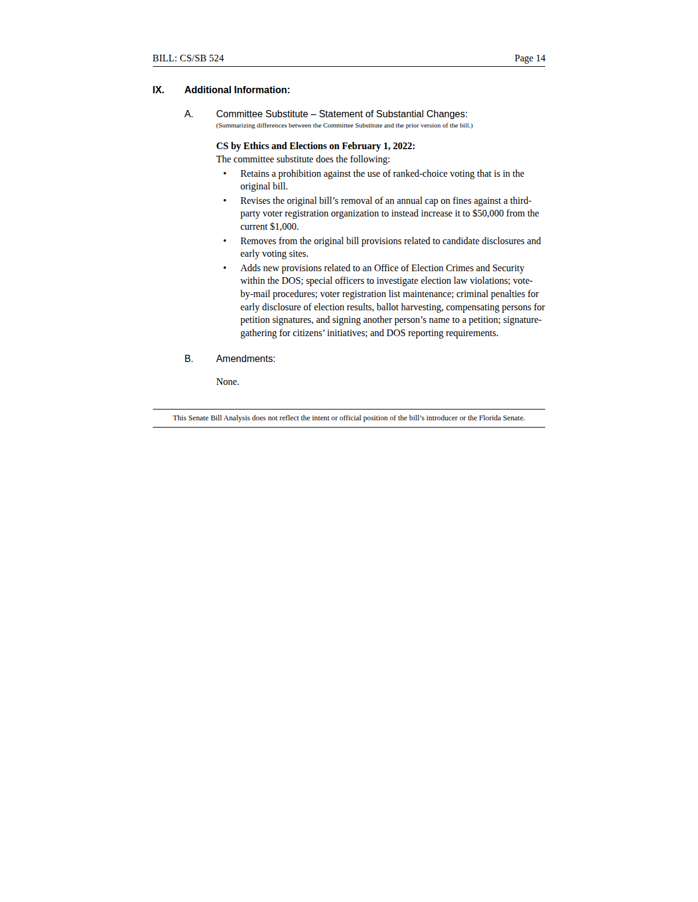BILL: CS/SB 524
Page 14
IX.
Additional Information:
A.
Committee Substitute – Statement of Substantial Changes:
(Summarizing differences between the Committee Substitute and the prior version of the bill.)
CS by Ethics and Elections on February 1, 2022:
The committee substitute does the following:
Retains a prohibition against the use of ranked-choice voting that is in the original bill.
Revises the original bill’s removal of an annual cap on fines against a third-party voter registration organization to instead increase it to $50,000 from the current $1,000.
Removes from the original bill provisions related to candidate disclosures and early voting sites.
Adds new provisions related to an Office of Election Crimes and Security within the DOS; special officers to investigate election law violations; vote-by-mail procedures; voter registration list maintenance; criminal penalties for early disclosure of election results, ballot harvesting, compensating persons for petition signatures, and signing another person’s name to a petition; signature-gathering for citizens’ initiatives; and DOS reporting requirements.
B.
Amendments:
None.
This Senate Bill Analysis does not reflect the intent or official position of the bill’s introducer or the Florida Senate.